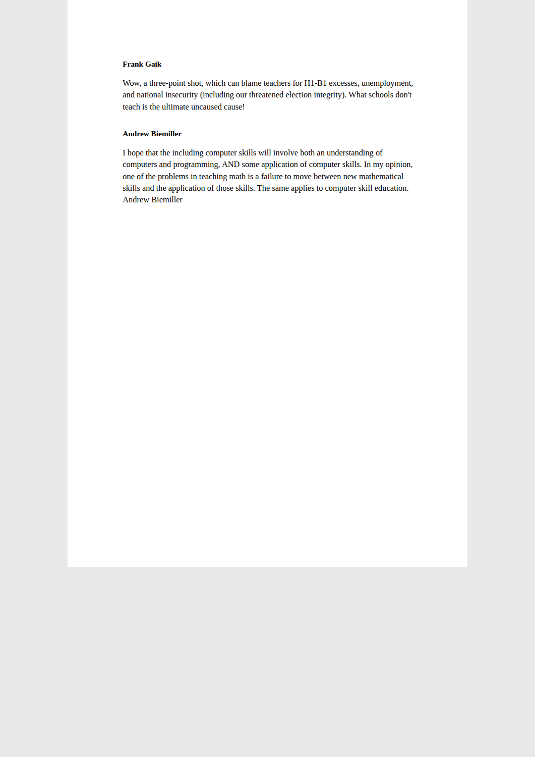Frank Gaik
Wow, a three-point shot, which can blame teachers for H1-B1 excesses, unemployment, and national insecurity (including our threatened election integrity). What schools don't teach is the ultimate uncaused cause!
Andrew Biemiller
I hope that the including computer skills will involve both an understanding of computers and programming, AND some application of computer skills. In my opinion, one of the problems in teaching math is a failure to move between new mathematical skills and the application of those skills. The same applies to computer skill education. Andrew Biemiller